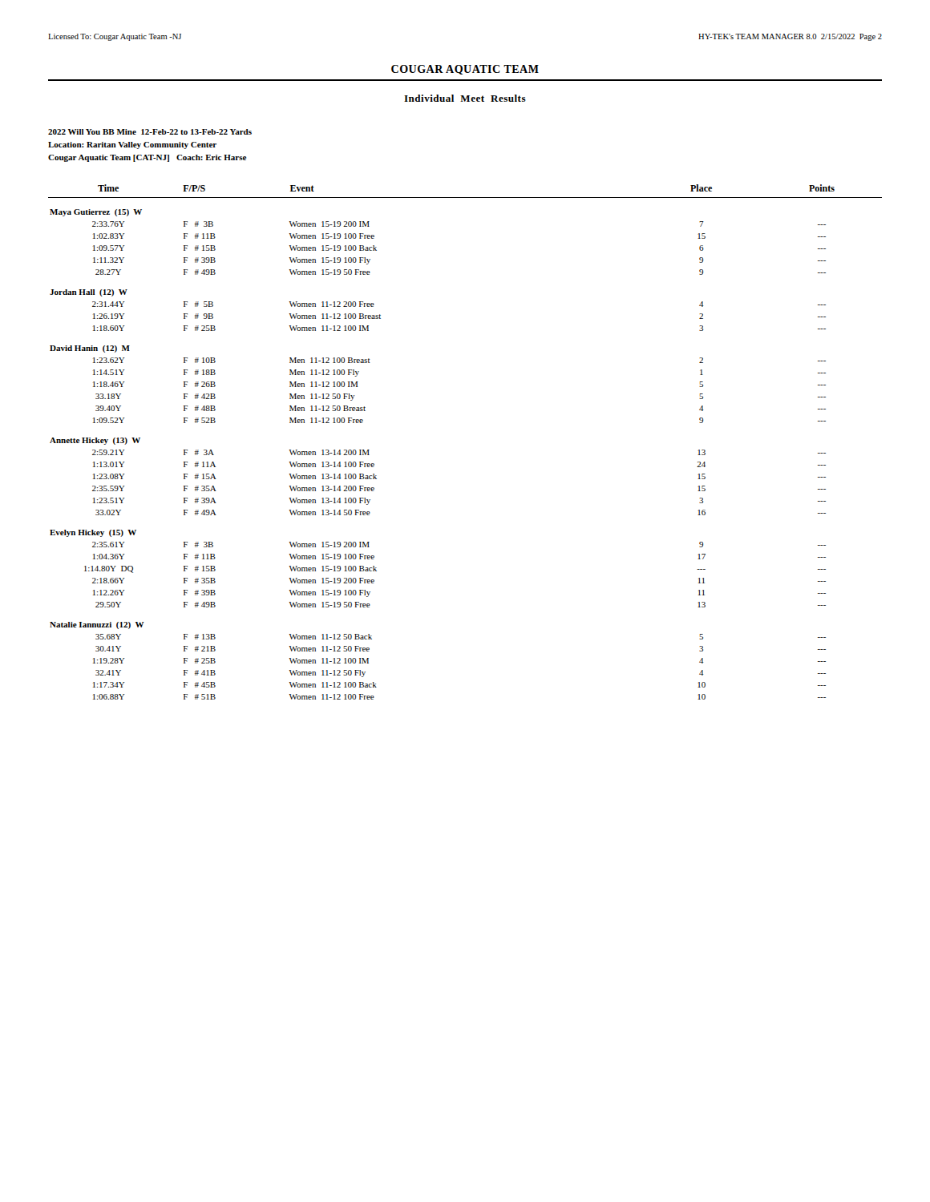Licensed To: Cougar Aquatic Team -NJ HY-TEK's TEAM MANAGER 8.0 2/15/2022 Page 2
COUGAR AQUATIC TEAM
Individual Meet Results
2022 Will You BB Mine 12-Feb-22 to 13-Feb-22 Yards
Location: Raritan Valley Community Center
Cougar Aquatic Team [CAT-NJ] Coach: Eric Harse
| Time | F/P/S | Event | Place | Points |
| --- | --- | --- | --- | --- |
| Maya Gutierrez (15) W |
| 2:33.76Y | F # 3B | Women 15-19 200 IM | 7 | --- |
| 1:02.83Y | F # 11B | Women 15-19 100 Free | 15 | --- |
| 1:09.57Y | F # 15B | Women 15-19 100 Back | 6 | --- |
| 1:11.32Y | F # 39B | Women 15-19 100 Fly | 9 | --- |
| 28.27Y | F # 49B | Women 15-19 50 Free | 9 | --- |
| Jordan Hall (12) W |
| 2:31.44Y | F # 5B | Women 11-12 200 Free | 4 | --- |
| 1:26.19Y | F # 9B | Women 11-12 100 Breast | 2 | --- |
| 1:18.60Y | F # 25B | Women 11-12 100 IM | 3 | --- |
| David Hanin (12) M |
| 1:23.62Y | F # 10B | Men 11-12 100 Breast | 2 | --- |
| 1:14.51Y | F # 18B | Men 11-12 100 Fly | 1 | --- |
| 1:18.46Y | F # 26B | Men 11-12 100 IM | 5 | --- |
| 33.18Y | F # 42B | Men 11-12 50 Fly | 5 | --- |
| 39.40Y | F # 48B | Men 11-12 50 Breast | 4 | --- |
| 1:09.52Y | F # 52B | Men 11-12 100 Free | 9 | --- |
| Annette Hickey (13) W |
| 2:59.21Y | F # 3A | Women 13-14 200 IM | 13 | --- |
| 1:13.01Y | F # 11A | Women 13-14 100 Free | 24 | --- |
| 1:23.08Y | F # 15A | Women 13-14 100 Back | 15 | --- |
| 2:35.59Y | F # 35A | Women 13-14 200 Free | 15 | --- |
| 1:23.51Y | F # 39A | Women 13-14 100 Fly | 3 | --- |
| 33.02Y | F # 49A | Women 13-14 50 Free | 16 | --- |
| Evelyn Hickey (15) W |
| 2:35.61Y | F # 3B | Women 15-19 200 IM | 9 | --- |
| 1:04.36Y | F # 11B | Women 15-19 100 Free | 17 | --- |
| 1:14.80Y DQ | F # 15B | Women 15-19 100 Back | --- | --- |
| 2:18.66Y | F # 35B | Women 15-19 200 Free | 11 | --- |
| 1:12.26Y | F # 39B | Women 15-19 100 Fly | 11 | --- |
| 29.50Y | F # 49B | Women 15-19 50 Free | 13 | --- |
| Natalie Iannuzzi (12) W |
| 35.68Y | F # 13B | Women 11-12 50 Back | 5 | --- |
| 30.41Y | F # 21B | Women 11-12 50 Free | 3 | --- |
| 1:19.28Y | F # 25B | Women 11-12 100 IM | 4 | --- |
| 32.41Y | F # 41B | Women 11-12 50 Fly | 4 | --- |
| 1:17.34Y | F # 45B | Women 11-12 100 Back | 10 | --- |
| 1:06.88Y | F # 51B | Women 11-12 100 Free | 10 | --- |